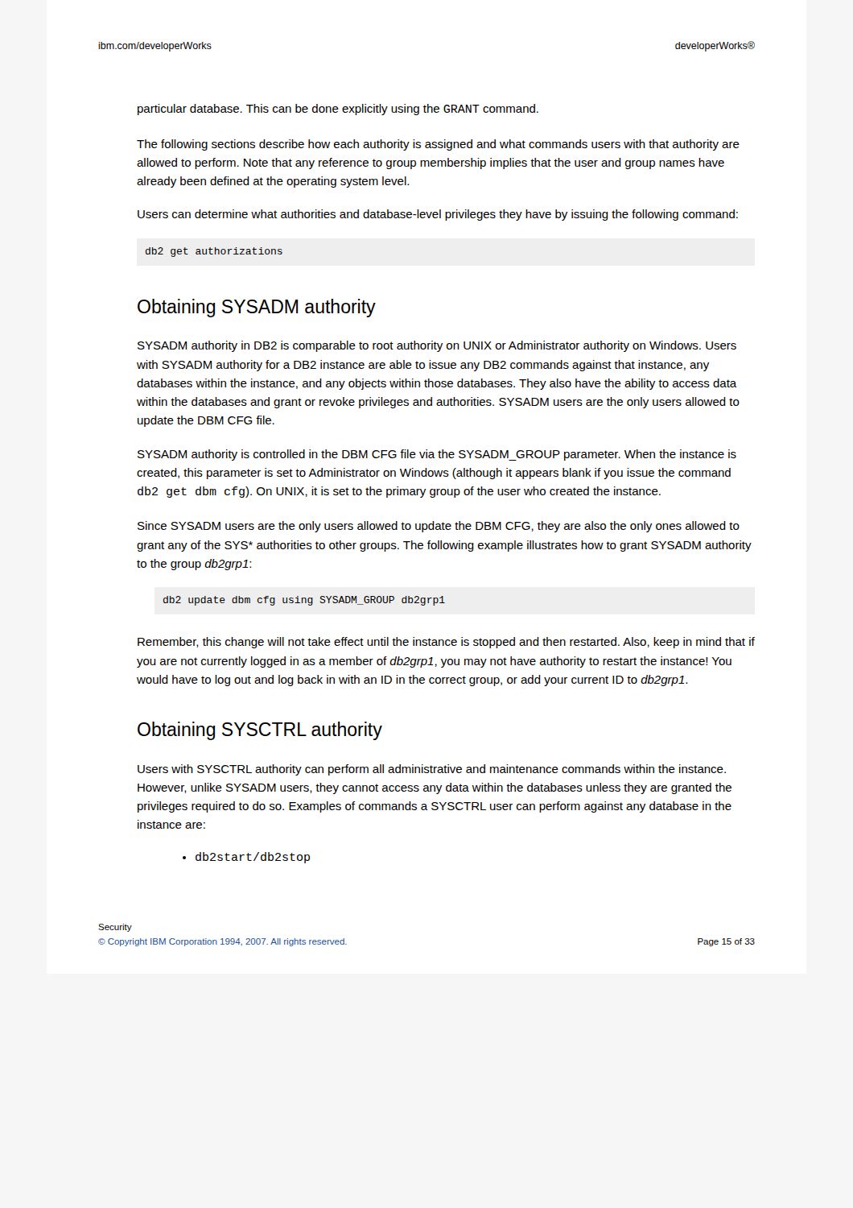ibm.com/developerWorks developerWorks®
particular database. This can be done explicitly using the GRANT command.
The following sections describe how each authority is assigned and what commands users with that authority are allowed to perform. Note that any reference to group membership implies that the user and group names have already been defined at the operating system level.
Users can determine what authorities and database-level privileges they have by issuing the following command:
db2 get authorizations
Obtaining SYSADM authority
SYSADM authority in DB2 is comparable to root authority on UNIX or Administrator authority on Windows. Users with SYSADM authority for a DB2 instance are able to issue any DB2 commands against that instance, any databases within the instance, and any objects within those databases. They also have the ability to access data within the databases and grant or revoke privileges and authorities. SYSADM users are the only users allowed to update the DBM CFG file.
SYSADM authority is controlled in the DBM CFG file via the SYSADM_GROUP parameter. When the instance is created, this parameter is set to Administrator on Windows (although it appears blank if you issue the command db2 get dbm cfg). On UNIX, it is set to the primary group of the user who created the instance.
Since SYSADM users are the only users allowed to update the DBM CFG, they are also the only ones allowed to grant any of the SYS* authorities to other groups. The following example illustrates how to grant SYSADM authority to the group db2grp1:
db2 update dbm cfg using SYSADM_GROUP db2grp1
Remember, this change will not take effect until the instance is stopped and then restarted. Also, keep in mind that if you are not currently logged in as a member of db2grp1, you may not have authority to restart the instance! You would have to log out and log back in with an ID in the correct group, or add your current ID to db2grp1.
Obtaining SYSCTRL authority
Users with SYSCTRL authority can perform all administrative and maintenance commands within the instance. However, unlike SYSADM users, they cannot access any data within the databases unless they are granted the privileges required to do so. Examples of commands a SYSCTRL user can perform against any database in the instance are:
db2start/db2stop
Security
© Copyright IBM Corporation 1994, 2007. All rights reserved.
Page 15 of 33